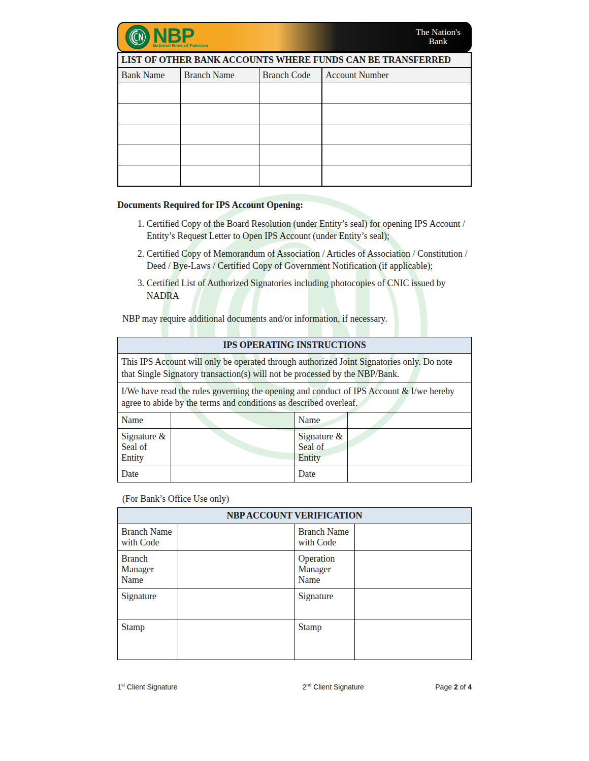NBP National Bank of Pakistan
The Nation's Bank
LIST OF OTHER BANK ACCOUNTS WHERE FUNDS CAN BE TRANSFERRED
| Bank Name | Branch Name | Branch Code | Account Number |
| --- | --- | --- | --- |
Documents Required for IPS Account Opening:
Certified Copy of the Board Resolution (under Entity’s seal) for opening IPS Account / Entity’s Request Letter to Open IPS Account (under Entity’s seal);
Certified Copy of Memorandum of Association / Articles of Association / Constitution / Deed / Bye-Laws / Certified Copy of Government Notification (if applicable);
Certified List of Authorized Signatories including photocopies of CNIC issued by NADRA
NBP may require additional documents and/or information, if necessary.
| IPS OPERATING INSTRUCTIONS |
| This IPS Account will only be operated through authorized Joint Signatories only. Do note that Single Signatory transaction(s) will not be processed by the NBP/Bank. |
| I/We have read the rules governing the opening and conduct of IPS Account & I/we hereby agree to abide by the terms and conditions as described overleaf. |
| Name | | Name | |
| Signature & Seal of Entity | | Signature & Seal of Entity | |
| Date | | Date | |
(For Bank’s Office Use only)
| NBP ACCOUNT VERIFICATION |
| Branch Name with Code | | Branch Name with Code | |
| Branch Manager Name | | Operation Manager Name | |
| Signature | | Signature | |
| Stamp | | Stamp | |
1st Client Signature
2nd Client Signature
Page 2 of 4